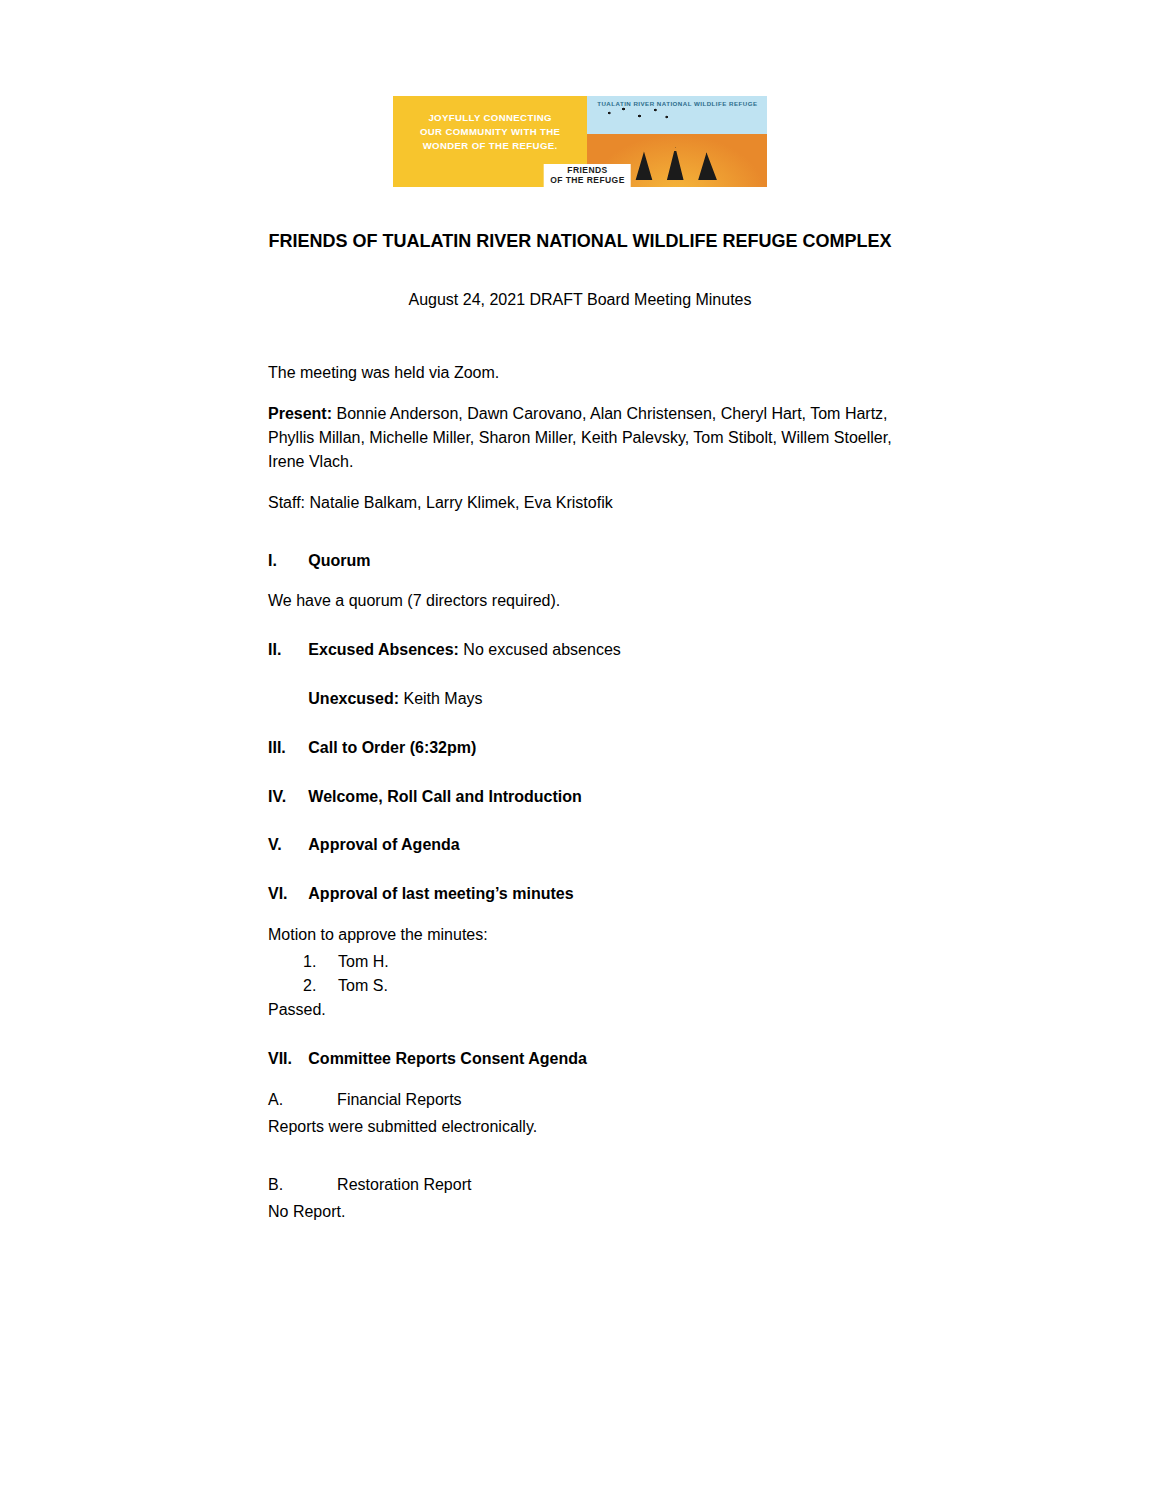Joyfully connecting our community with the wonder of the Refuge.
Tualatin River National Wildlife Refuge
Friends
of the Refuge
FRIENDS OF TUALATIN RIVER NATIONAL WILDLIFE REFUGE COMPLEX
August 24, 2021 DRAFT Board Meeting Minutes
The meeting was held via Zoom.
Present: Bonnie Anderson, Dawn Carovano, Alan Christensen, Cheryl Hart, Tom Hartz, Phyllis Millan, Michelle Miller, Sharon Miller, Keith Palevsky, Tom Stibolt, Willem Stoeller, Irene Vlach.
Staff: Natalie Balkam, Larry Klimek, Eva Kristofik
I. Quorum
We have a quorum (7 directors required).
II. Excused Absences: No excused absences
Unexcused: Keith Mays
III. Call to Order (6:32pm)
IV. Welcome, Roll Call and Introduction
V. Approval of Agenda
VI. Approval of last meeting’s minutes
Motion to approve the minutes:
Tom H.
Tom S.
Passed.
VII. Committee Reports Consent Agenda
A. Financial Reports
Reports were submitted electronically.
B. Restoration Report
No Report.